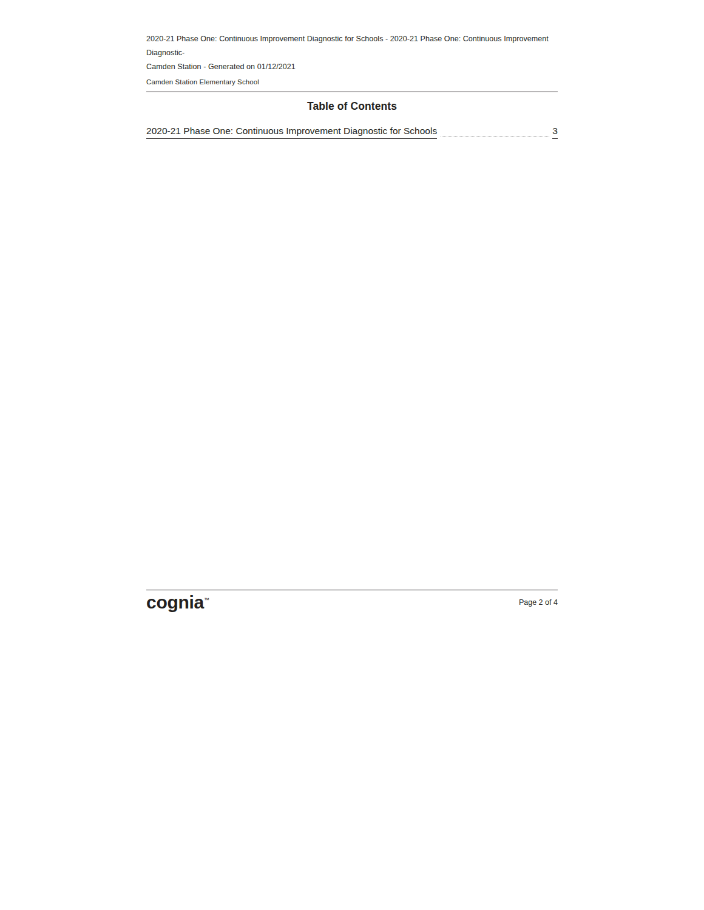2020-21 Phase One: Continuous Improvement Diagnostic for Schools - 2020-21 Phase One: Continuous Improvement Diagnostic- Camden Station - Generated on 01/12/2021 Camden Station Elementary School
Table of Contents
2020-21 Phase One: Continuous Improvement Diagnostic for Schools 3
cognia™
Page 2 of 4